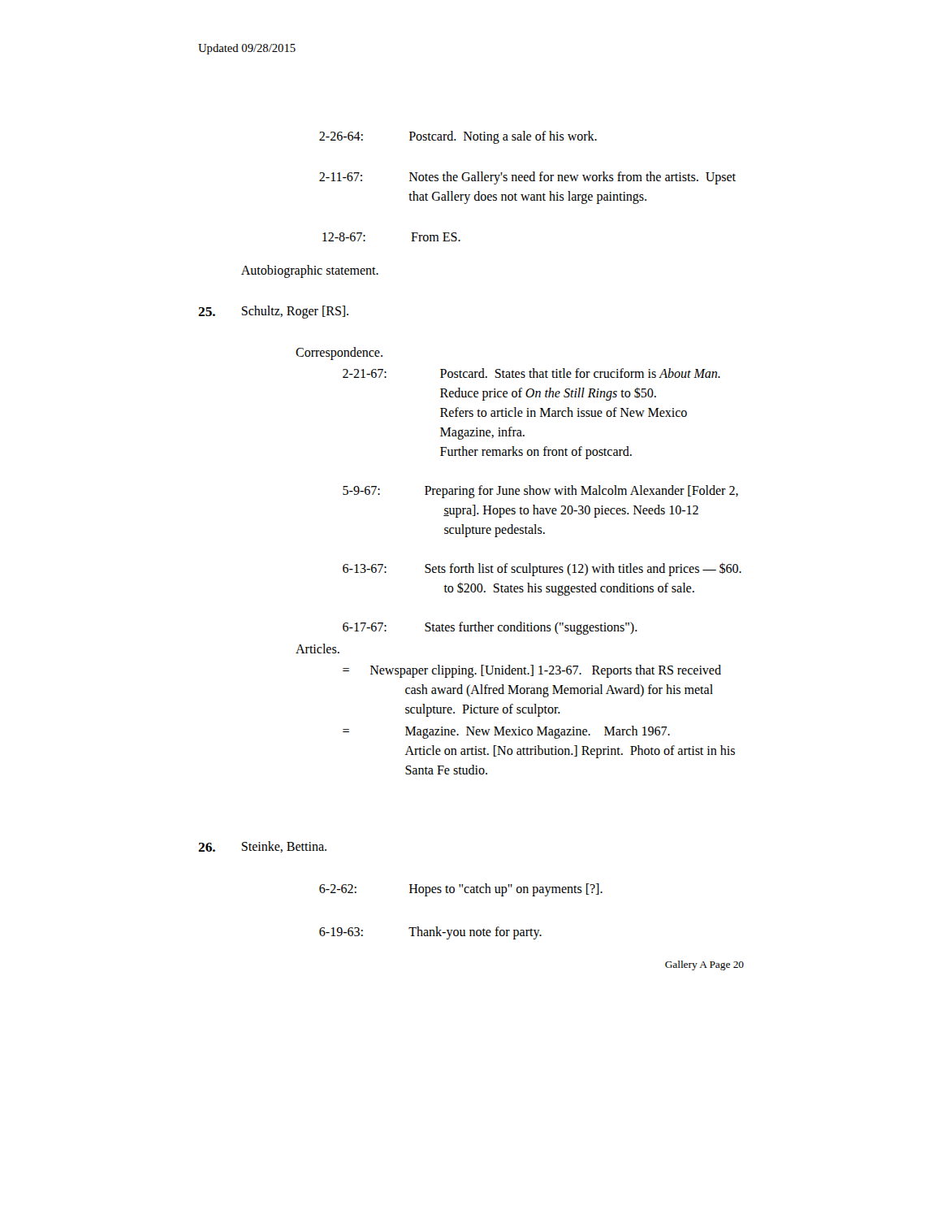Updated 09/28/2015
2-26-64:
Postcard. Noting a sale of his work.
2-11-67:
Notes the Gallery's need for new works from the artists. Upset that Gallery does not want his large paintings.
12-8-67:
From ES.
Autobiographic statement.
25.
Schultz, Roger [RS].
Correspondence.
2-21-67:
Postcard. States that title for cruciform is About Man.
Reduce price of On the Still Rings to $50.
Refers to article in March issue of New Mexico Magazine, infra.
Further remarks on front of postcard.
5-9-67:
Preparing for June show with Malcolm Alexander [Folder 2, supra]. Hopes to have 20-30 pieces. Needs 10-12 sculpture pedestals.
6-13-67:
Sets forth list of sculptures (12) with titles and prices — $60. to $200. States his suggested conditions of sale.
6-17-67:
States further conditions ("suggestions").
Articles.
=
Newspaper clipping. [Unident.] 1-23-67. Reports that RS received cash award (Alfred Morang Memorial Award) for his metal sculpture. Picture of sculptor.
=
Magazine. New Mexico Magazine. March 1967.
Article on artist. [No attribution.] Reprint. Photo of artist in his Santa Fe studio.
26.
Steinke, Bettina.
6-2-62:
Hopes to "catch up" on payments [?].
6-19-63:
Thank-you note for party.
Gallery A Page 20